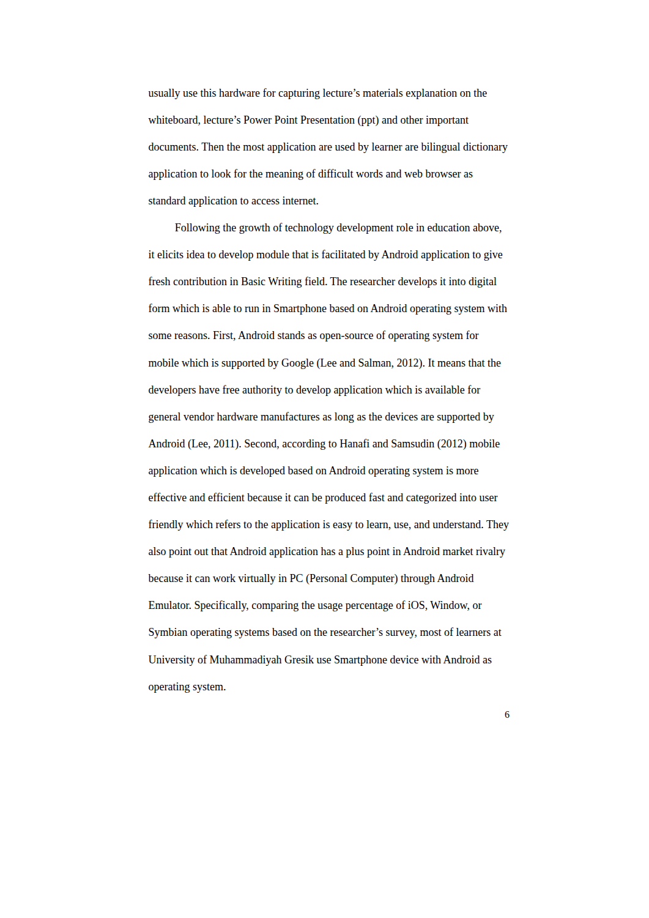usually use this hardware for capturing lecture’s materials explanation on the whiteboard, lecture’s Power Point Presentation (ppt) and other important documents. Then the most application are used by learner are bilingual dictionary application to look for the meaning of difficult words and web browser as standard application to access internet.
Following the growth of technology development role in education above, it elicits idea to develop module that is facilitated by Android application to give fresh contribution in Basic Writing field. The researcher develops it into digital form which is able to run in Smartphone based on Android operating system with some reasons. First, Android stands as open-source of operating system for mobile which is supported by Google (Lee and Salman, 2012). It means that the developers have free authority to develop application which is available for general vendor hardware manufactures as long as the devices are supported by Android (Lee, 2011). Second, according to Hanafi and Samsudin (2012) mobile application which is developed based on Android operating system is more effective and efficient because it can be produced fast and categorized into user friendly which refers to the application is easy to learn, use, and understand. They also point out that Android application has a plus point in Android market rivalry because it can work virtually in PC (Personal Computer) through Android Emulator. Specifically, comparing the usage percentage of iOS, Window, or Symbian operating systems based on the researcher’s survey, most of learners at University of Muhammadiyah Gresik use Smartphone device with Android as operating system.
6